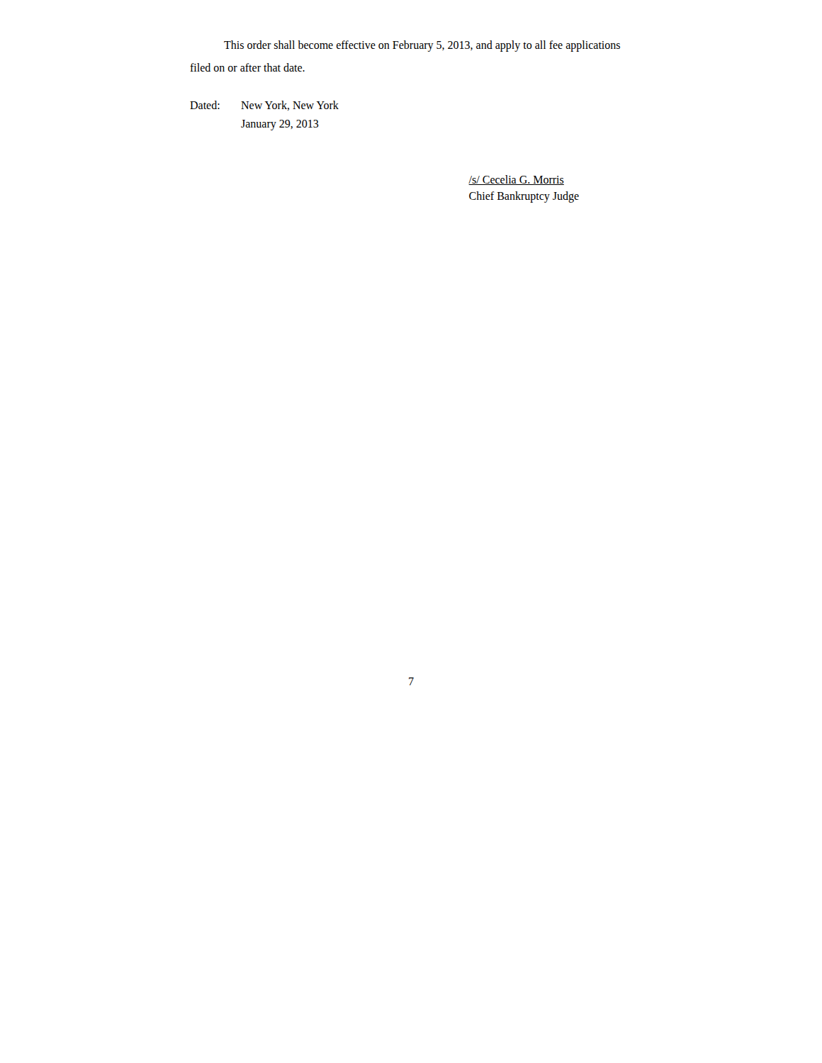This order shall become effective on February 5, 2013, and apply to all fee applications filed on or after that date.
Dated: New York, New York
January 29, 2013
/s/ Cecelia G. Morris
Chief Bankruptcy Judge
7